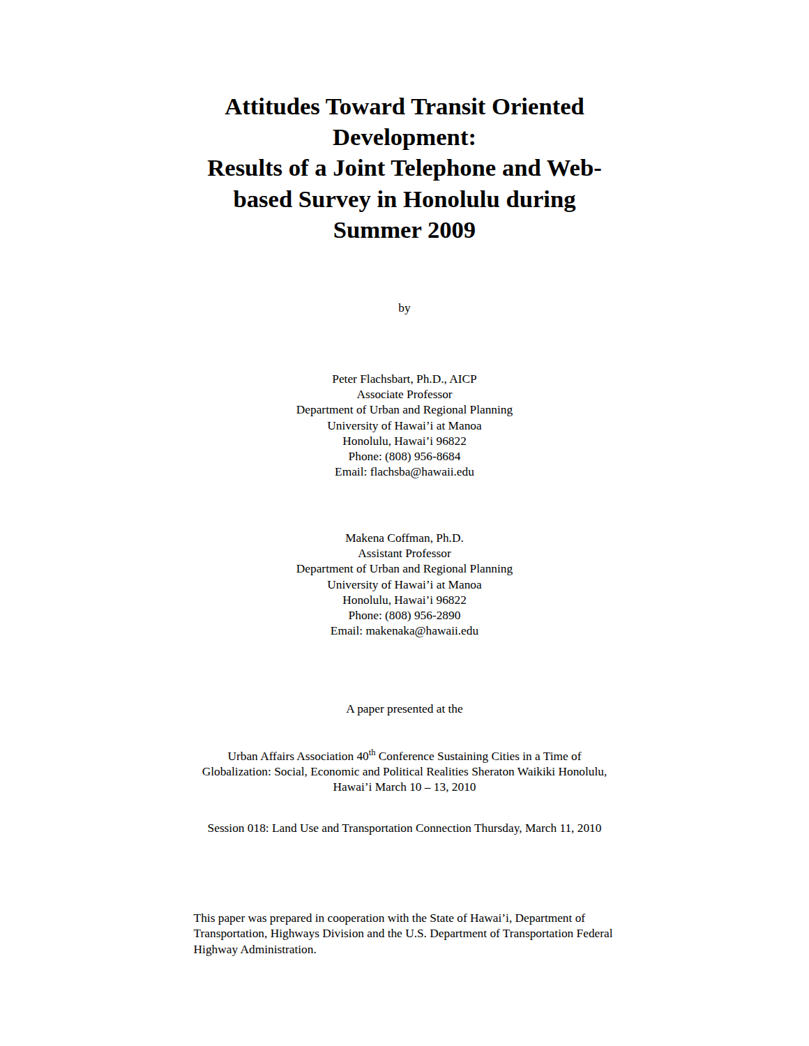Attitudes Toward Transit Oriented Development: Results of a Joint Telephone and Web-based Survey in Honolulu during Summer 2009
by
Peter Flachsbart, Ph.D., AICP Associate Professor Department of Urban and Regional Planning University of Hawai’i at Manoa Honolulu, Hawai’i 96822 Phone: (808) 956-8684 Email: flachsba@hawaii.edu
Makena Coffman, Ph.D. Assistant Professor Department of Urban and Regional Planning University of Hawai’i at Manoa Honolulu, Hawai’i 96822 Phone: (808) 956-2890 Email: makenaka@hawaii.edu
A paper presented at the
Urban Affairs Association 40th Conference Sustaining Cities in a Time of Globalization: Social, Economic and Political Realities Sheraton Waikiki Honolulu, Hawai’i March 10 – 13, 2010
Session 018: Land Use and Transportation Connection Thursday, March 11, 2010
This paper was prepared in cooperation with the State of Hawai’i, Department of Transportation, Highways Division and the U.S. Department of Transportation Federal Highway Administration.